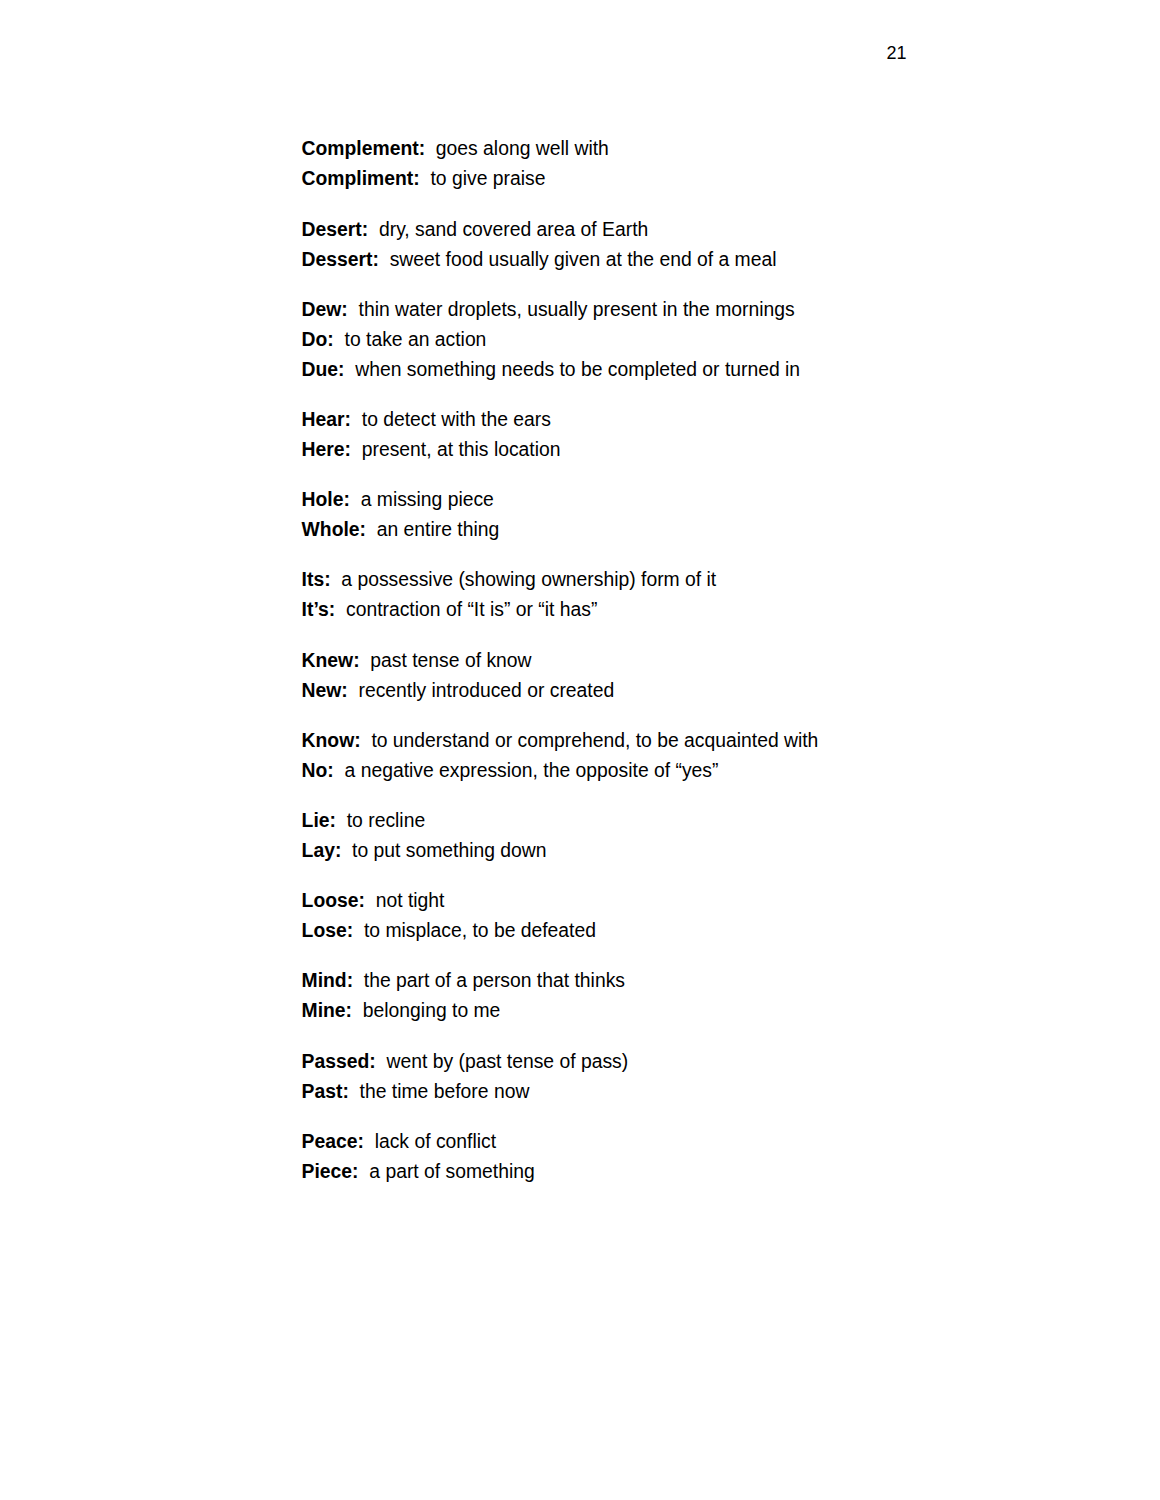21
Complement: goes along well with
Compliment: to give praise
Desert: dry, sand covered area of Earth
Dessert: sweet food usually given at the end of a meal
Dew: thin water droplets, usually present in the mornings
Do: to take an action
Due: when something needs to be completed or turned in
Hear: to detect with the ears
Here: present, at this location
Hole: a missing piece
Whole: an entire thing
Its: a possessive (showing ownership) form of it
It’s: contraction of “It is” or “it has”
Knew: past tense of know
New: recently introduced or created
Know: to understand or comprehend, to be acquainted with
No: a negative expression, the opposite of “yes”
Lie: to recline
Lay: to put something down
Loose: not tight
Lose: to misplace, to be defeated
Mind: the part of a person that thinks
Mine: belonging to me
Passed: went by (past tense of pass)
Past: the time before now
Peace: lack of conflict
Piece: a part of something